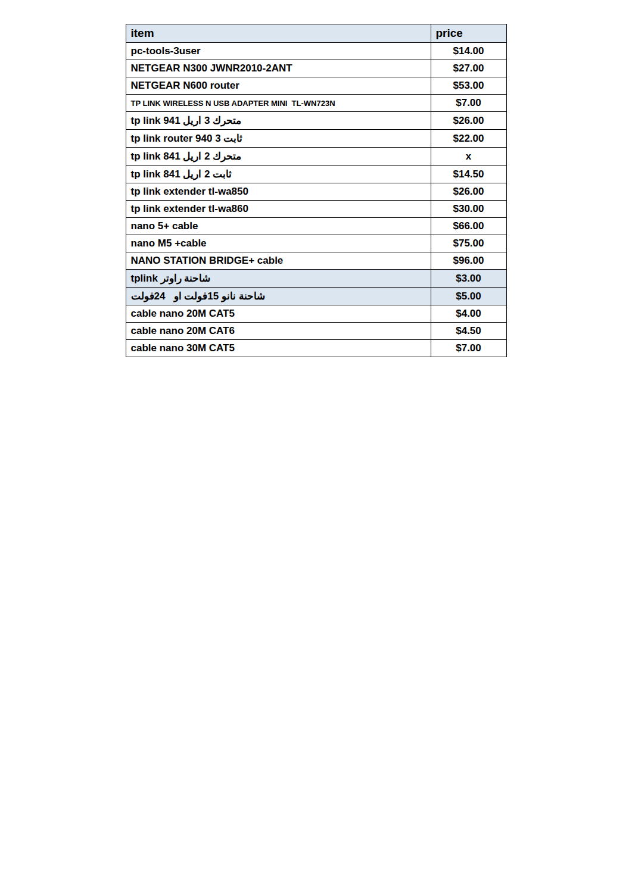| item | price |
| --- | --- |
| pc-tools-3user | $14.00 |
| NETGEAR N300 JWNR2010-2ANT | $27.00 |
| NETGEAR N600 router | $53.00 |
| TP LINK WIRELESS N USB ADAPTER MINI TL-WN723N | $7.00 |
| tp link 941 متحرك 3 اريل | $26.00 |
| tp link router 940 3 ثابت | $22.00 |
| tp link 841 متحرك 2 اريل | x |
| tp link 841 ثابت 2 اريل | $14.50 |
| tp link extender tl-wa850 | $26.00 |
| tp link extender tl-wa860 | $30.00 |
| nano 5+ cable | $66.00 |
| nano M5 +cable | $75.00 |
| NANO STATION BRIDGE+ cable | $96.00 |
| شاحنة راوتر tplink | $3.00 |
| شاحنة نانو 15فولت او 24فولت | $5.00 |
| cable nano 20M CAT5 | $4.00 |
| cable nano 20M CAT6 | $4.50 |
| cable nano 30M CAT5 | $7.00 |